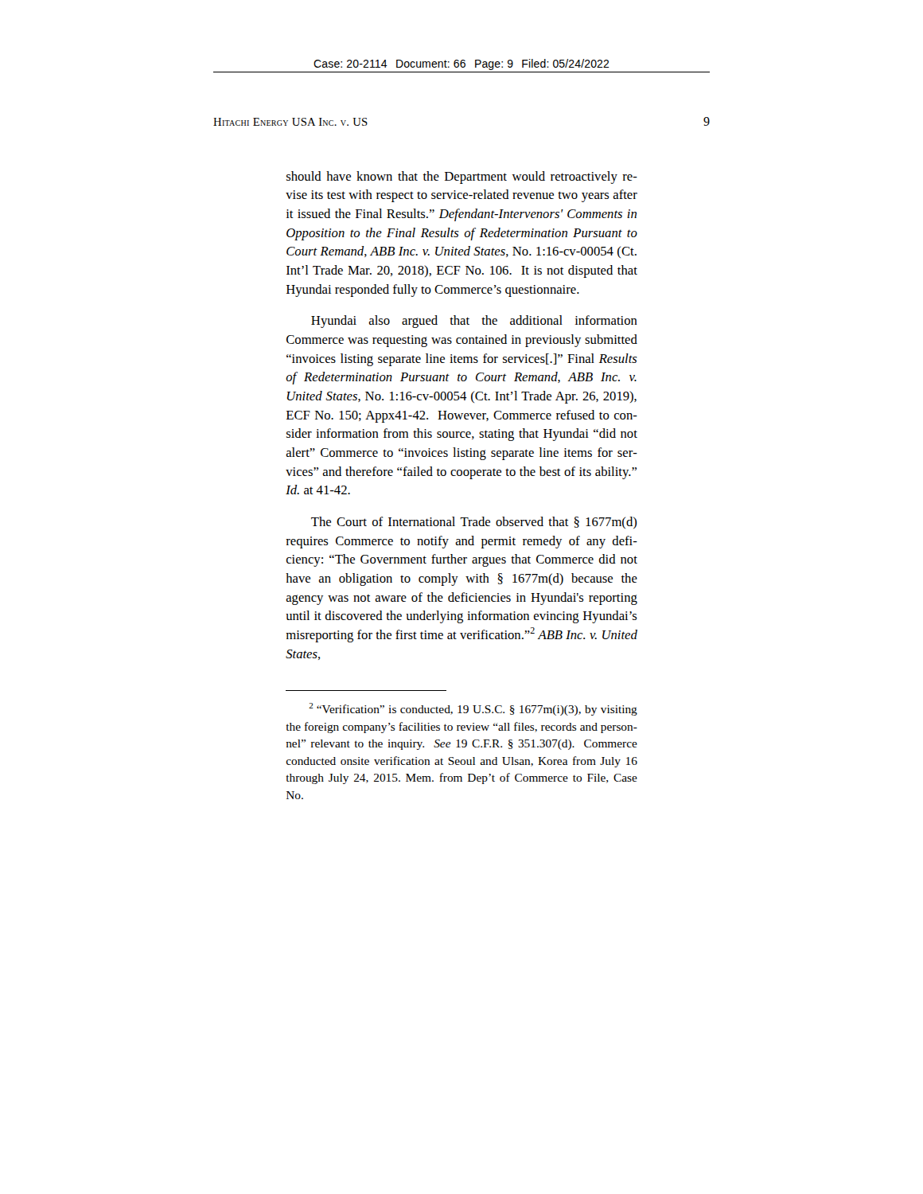Case: 20-2114 Document: 66 Page: 9 Filed: 05/24/2022
Hitachi Energy USA Inc. v. US 9
should have known that the Department would retroactively revise its test with respect to service-related revenue two years after it issued the Final Results.” Defendant-Intervenors' Comments in Opposition to the Final Results of Redetermination Pursuant to Court Remand, ABB Inc. v. United States, No. 1:16-cv-00054 (Ct. Int’l Trade Mar. 20, 2018), ECF No. 106. It is not disputed that Hyundai responded fully to Commerce’s questionnaire.
Hyundai also argued that the additional information Commerce was requesting was contained in previously submitted “invoices listing separate line items for services[.]” Final Results of Redetermination Pursuant to Court Remand, ABB Inc. v. United States, No. 1:16-cv-00054 (Ct. Int’l Trade Apr. 26, 2019), ECF No. 150; Appx41-42. However, Commerce refused to consider information from this source, stating that Hyundai “did not alert” Commerce to “invoices listing separate line items for services” and therefore “failed to cooperate to the best of its ability.” Id. at 41-42.
The Court of International Trade observed that § 1677m(d) requires Commerce to notify and permit remedy of any deficiency: “The Government further argues that Commerce did not have an obligation to comply with § 1677m(d) because the agency was not aware of the deficiencies in Hyundai's reporting until it discovered the underlying information evincing Hyundai’s misreporting for the first time at verification.”2 ABB Inc. v. United States,
2“Verification” is conducted, 19 U.S.C. § 1677m(i)(3), by visiting the foreign company’s facilities to review “all files, records and personnel” relevant to the inquiry. See 19 C.F.R. § 351.307(d). Commerce conducted onsite verification at Seoul and Ulsan, Korea from July 16 through July 24, 2015. Mem. from Dep’t of Commerce to File, Case No.